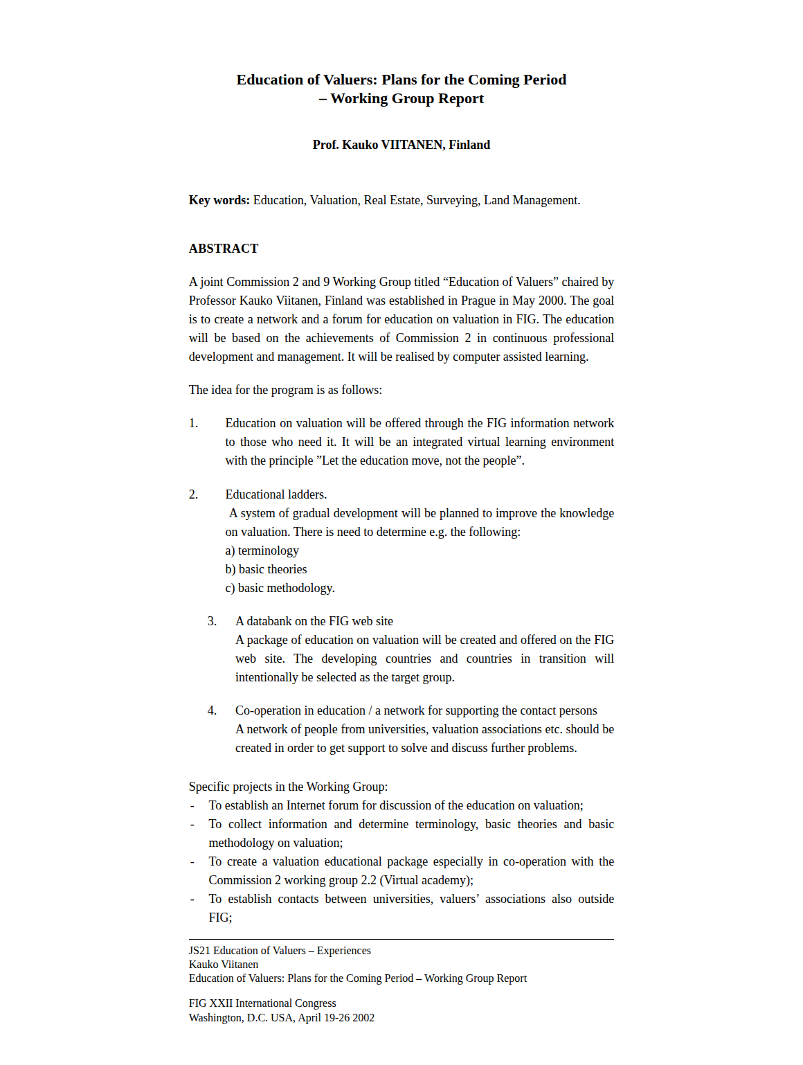Education of Valuers: Plans for the Coming Period
– Working Group Report
Prof. Kauko VIITANEN, Finland
Key words: Education, Valuation, Real Estate, Surveying, Land Management.
ABSTRACT
A joint Commission 2 and 9 Working Group titled “Education of Valuers” chaired by Professor Kauko Viitanen, Finland was established in Prague in May 2000. The goal is to create a network and a forum for education on valuation in FIG. The education will be based on the achievements of Commission 2 in continuous professional development and management. It will be realised by computer assisted learning.
The idea for the program is as follows:
1.
Education on valuation will be offered through the FIG information network to those who need it. It will be an integrated virtual learning environment with the principle ”Let the education move, not the people”.
2.
Educational ladders.
A system of gradual development will be planned to improve the knowledge on valuation. There is need to determine e.g. the following:
a) terminology
b) basic theories
c) basic methodology.
3.
A databank on the FIG web site
A package of education on valuation will be created and offered on the FIG web site. The developing countries and countries in transition will intentionally be selected as the target group.
4.
Co-operation in education / a network for supporting the contact persons
A network of people from universities, valuation associations etc. should be created in order to get support to solve and discuss further problems.
Specific projects in the Working Group:
To establish an Internet forum for discussion of the education on valuation;
To collect information and determine terminology, basic theories and basic methodology on valuation;
To create a valuation educational package especially in co-operation with the Commission 2 working group 2.2 (Virtual academy);
To establish contacts between universities, valuers’ associations also outside FIG;
JS21 Education of Valuers – Experiences
Kauko Viitanen
Education of Valuers: Plans for the Coming Period – Working Group Report
FIG XXII International Congress
Washington, D.C. USA, April 19-26 2002